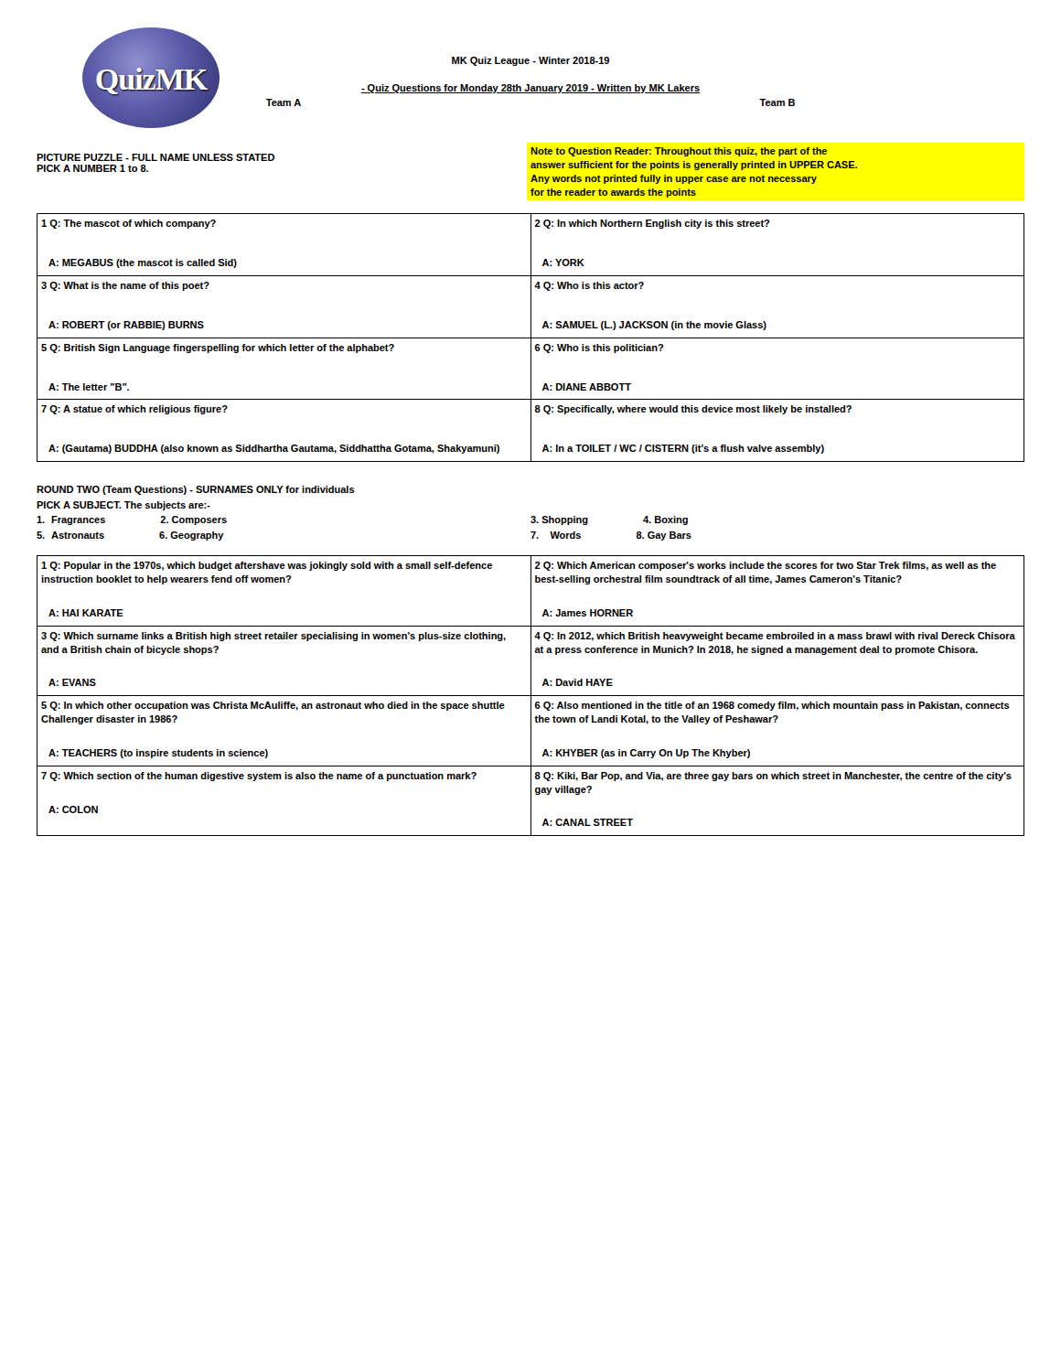QuizMK
MK Quiz League - Winter 2018-19
- Quiz Questions for Monday 28th January 2019 - Written by MK Lakers
Team A
Team B
PICTURE PUZZLE - FULL NAME UNLESS STATED
PICK A NUMBER 1 to 8.
Note to Question Reader: Throughout this quiz, the part of the
answer sufficient for the points is generally printed in UPPER CASE.
Any words not printed fully in upper case are not necessary
for the reader to awards the points
| 1 Q: The mascot of which company? A: MEGABUS (the mascot is called Sid) | 2 Q: In which Northern English city is this street? A: YORK |
| 3 Q: What is the name of this poet? A: ROBERT (or RABBIE) BURNS | 4 Q: Who is this actor? A: SAMUEL (L.) JACKSON (in the movie Glass) |
| 5 Q: British Sign Language fingerspelling for which letter of the alphabet? A: The letter "B". | 6 Q: Who is this politician? A: DIANE ABBOTT |
| 7 Q: A statue of which religious figure? A: (Gautama) BUDDHA (also known as Siddhartha Gautama, Siddhattha Gotama, Shakyamuni) | 8 Q: Specifically, where would this device most likely be installed? A: In a TOILET / WC / CISTERN (it's a flush valve assembly) |
ROUND TWO (Team Questions) - SURNAMES ONLY for individuals
PICK A SUBJECT. The subjects are:-
1. Fragrances 2. Composers
5. Astronauts 6. Geography
3. Shopping 4. Boxing
7. Words 8. Gay Bars
| 1 Q: Popular in the 1970s, which budget aftershave was jokingly sold with a small self-defence instruction booklet to help wearers fend off women? A: HAI KARATE | 2 Q: Which American composer's works include the scores for two Star Trek films, as well as the best-selling orchestral film soundtrack of all time, James Cameron's Titanic? A: James HORNER |
| 3 Q: Which surname links a British high street retailer specialising in women's plus-size clothing, and a British chain of bicycle shops? A: EVANS | 4 Q: In 2012, which British heavyweight became embroiled in a mass brawl with rival Dereck Chisora at a press conference in Munich? In 2018, he signed a management deal to promote Chisora. A: David HAYE |
| 5 Q: In which other occupation was Christa McAuliffe, an astronaut who died in the space shuttle Challenger disaster in 1986? A: TEACHERS (to inspire students in science) | 6 Q: Also mentioned in the title of an 1968 comedy film, which mountain pass in Pakistan, connects the town of Landi Kotal, to the Valley of Peshawar? A: KHYBER (as in Carry On Up The Khyber) |
| 7 Q: Which section of the human digestive system is also the name of a punctuation mark? A: COLON | 8 Q: Kiki, Bar Pop, and Via, are three gay bars on which street in Manchester, the centre of the city's gay village? A: CANAL STREET |